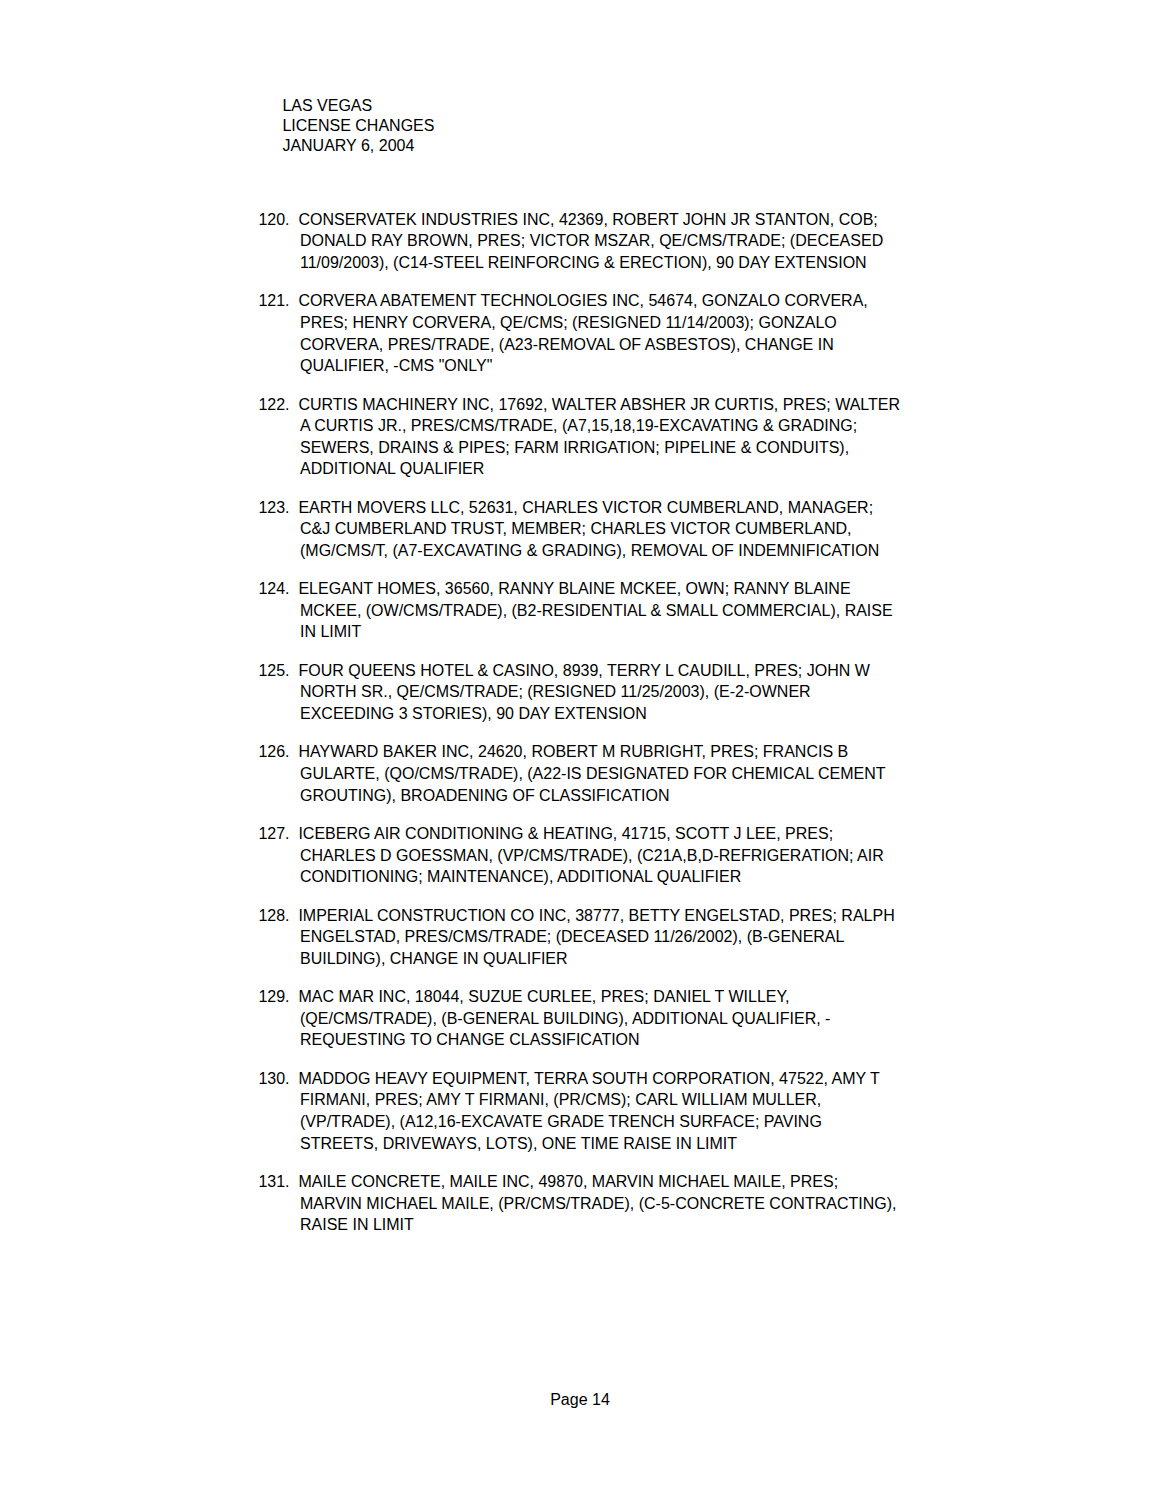LAS VEGAS
LICENSE CHANGES
JANUARY 6, 2004
120. CONSERVATEK INDUSTRIES INC, 42369, ROBERT JOHN JR STANTON, COB; DONALD RAY BROWN, PRES; VICTOR MSZAR, QE/CMS/TRADE; (DECEASED 11/09/2003), (C14-STEEL REINFORCING & ERECTION), 90 DAY EXTENSION
121. CORVERA ABATEMENT TECHNOLOGIES INC, 54674, GONZALO CORVERA, PRES; HENRY CORVERA, QE/CMS; (RESIGNED 11/14/2003); GONZALO CORVERA, PRES/TRADE, (A23-REMOVAL OF ASBESTOS), CHANGE IN QUALIFIER, -CMS "ONLY"
122. CURTIS MACHINERY INC, 17692, WALTER ABSHER JR CURTIS, PRES; WALTER A CURTIS JR., PRES/CMS/TRADE, (A7,15,18,19-EXCAVATING & GRADING; SEWERS, DRAINS & PIPES; FARM IRRIGATION; PIPELINE & CONDUITS), ADDITIONAL QUALIFIER
123. EARTH MOVERS LLC, 52631, CHARLES VICTOR CUMBERLAND, MANAGER; C&J CUMBERLAND TRUST, MEMBER; CHARLES VICTOR CUMBERLAND, (MG/CMS/T, (A7-EXCAVATING & GRADING), REMOVAL OF INDEMNIFICATION
124. ELEGANT HOMES, 36560, RANNY BLAINE MCKEE, OWN; RANNY BLAINE MCKEE, (OW/CMS/TRADE), (B2-RESIDENTIAL & SMALL COMMERCIAL), RAISE IN LIMIT
125. FOUR QUEENS HOTEL & CASINO, 8939, TERRY L CAUDILL, PRES; JOHN W NORTH SR., QE/CMS/TRADE; (RESIGNED 11/25/2003), (E-2-OWNER EXCEEDING 3 STORIES), 90 DAY EXTENSION
126. HAYWARD BAKER INC, 24620, ROBERT M RUBRIGHT, PRES; FRANCIS B GULARTE, (QO/CMS/TRADE), (A22-IS DESIGNATED FOR CHEMICAL CEMENT GROUTING), BROADENING OF CLASSIFICATION
127. ICEBERG AIR CONDITIONING & HEATING, 41715, SCOTT J LEE, PRES; CHARLES D GOESSMAN, (VP/CMS/TRADE), (C21A,B,D-REFRIGERATION; AIR CONDITIONING; MAINTENANCE), ADDITIONAL QUALIFIER
128. IMPERIAL CONSTRUCTION CO INC, 38777, BETTY ENGELSTAD, PRES; RALPH ENGELSTAD, PRES/CMS/TRADE; (DECEASED 11/26/2002), (B-GENERAL BUILDING), CHANGE IN QUALIFIER
129. MAC MAR INC, 18044, SUZUE CURLEE, PRES; DANIEL T WILLEY, (QE/CMS/TRADE), (B-GENERAL BUILDING), ADDITIONAL QUALIFIER, -REQUESTING TO CHANGE CLASSIFICATION
130. MADDOG HEAVY EQUIPMENT, TERRA SOUTH CORPORATION, 47522, AMY T FIRMANI, PRES; AMY T FIRMANI, (PR/CMS); CARL WILLIAM MULLER, (VP/TRADE), (A12,16-EXCAVATE GRADE TRENCH SURFACE; PAVING STREETS, DRIVEWAYS, LOTS), ONE TIME RAISE IN LIMIT
131. MAILE CONCRETE, MAILE INC, 49870, MARVIN MICHAEL MAILE, PRES; MARVIN MICHAEL MAILE, (PR/CMS/TRADE), (C-5-CONCRETE CONTRACTING), RAISE IN LIMIT
Page 14